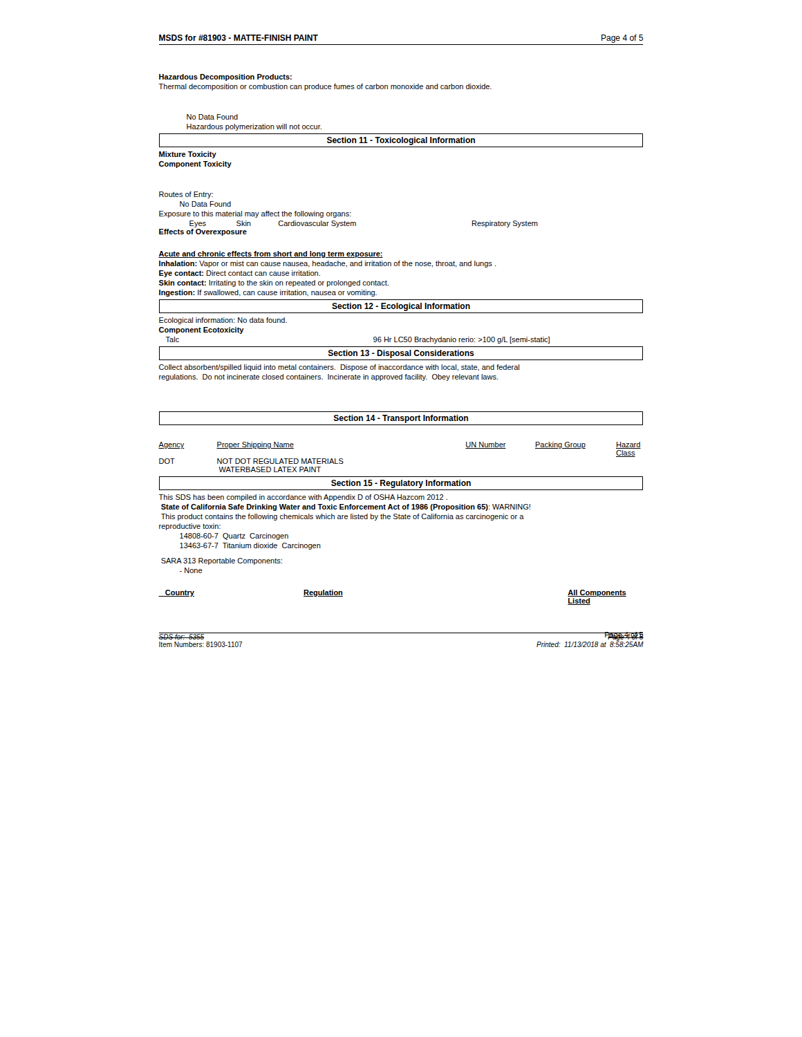MSDS for #81903 - MATTE-FINISH PAINT
Page 4 of 5
Hazardous Decomposition Products:
Thermal decomposition or combustion can produce fumes of carbon monoxide and carbon dioxide.
No Data Found
Hazardous polymerization will not occur.
Section 11 - Toxicological Information
Mixture Toxicity
Component Toxicity
Routes of Entry:
No Data Found
Exposure to this material may affect the following organs:
| | Eyes | Skin | Cardiovascular System | Respiratory System | |
Effects of Overexposure
Acute and chronic effects from short and long term exposure:
Inhalation: Vapor or mist can cause nausea, headache, and irritation of the nose, throat, and lungs .
Eye contact: Direct contact can cause irritation.
Skin contact: Irritating to the skin on repeated or prolonged contact.
Ingestion: If swallowed, can cause irritation, nausea or vomiting.
Section 12 - Ecological Information
Ecological information: No data found.
Component Ecotoxicity
Talc
96 Hr LC50 Brachydanio rerio: >100 g/L [semi-static]
Section 13 - Disposal Considerations
Collect absorbent/spilled liquid into metal containers. Dispose of inaccordance with local, state, and federal
regulations. Do not incinerate closed containers. Incinerate in approved facility. Obey relevant laws.
Section 14 - Transport Information
| Agency | Proper Shipping Name | UN Number | Packing Group | Hazard Class |
| --- | --- | --- | --- | --- |
| DOT | NOT DOT REGULATED MATERIALS | | | |
| | WATERBASED LATEX PAINT | | | |
Section 15 - Regulatory Information
This SDS has been compiled in accordance with Appendix D of OSHA Hazcom 2012 .
State of California Safe Drinking Water and Toxic Enforcement Act of 1986 (Proposition 65): WARNING!
This product contains the following chemicals which are listed by the State of California as carcinogenic or a
reproductive toxin:
14808-60-7 Quartz Carcinogen
13463-67-7 Titanium dioxide Carcinogen
SARA 313 Reportable Components:
- None
Country
Regulation
All Components Listed
SDS for: 5355
Item Numbers: 81903-1107
Page 4 of 5
Printed: 11/13/2018 at 8:58:25AM
Page 4 of 5